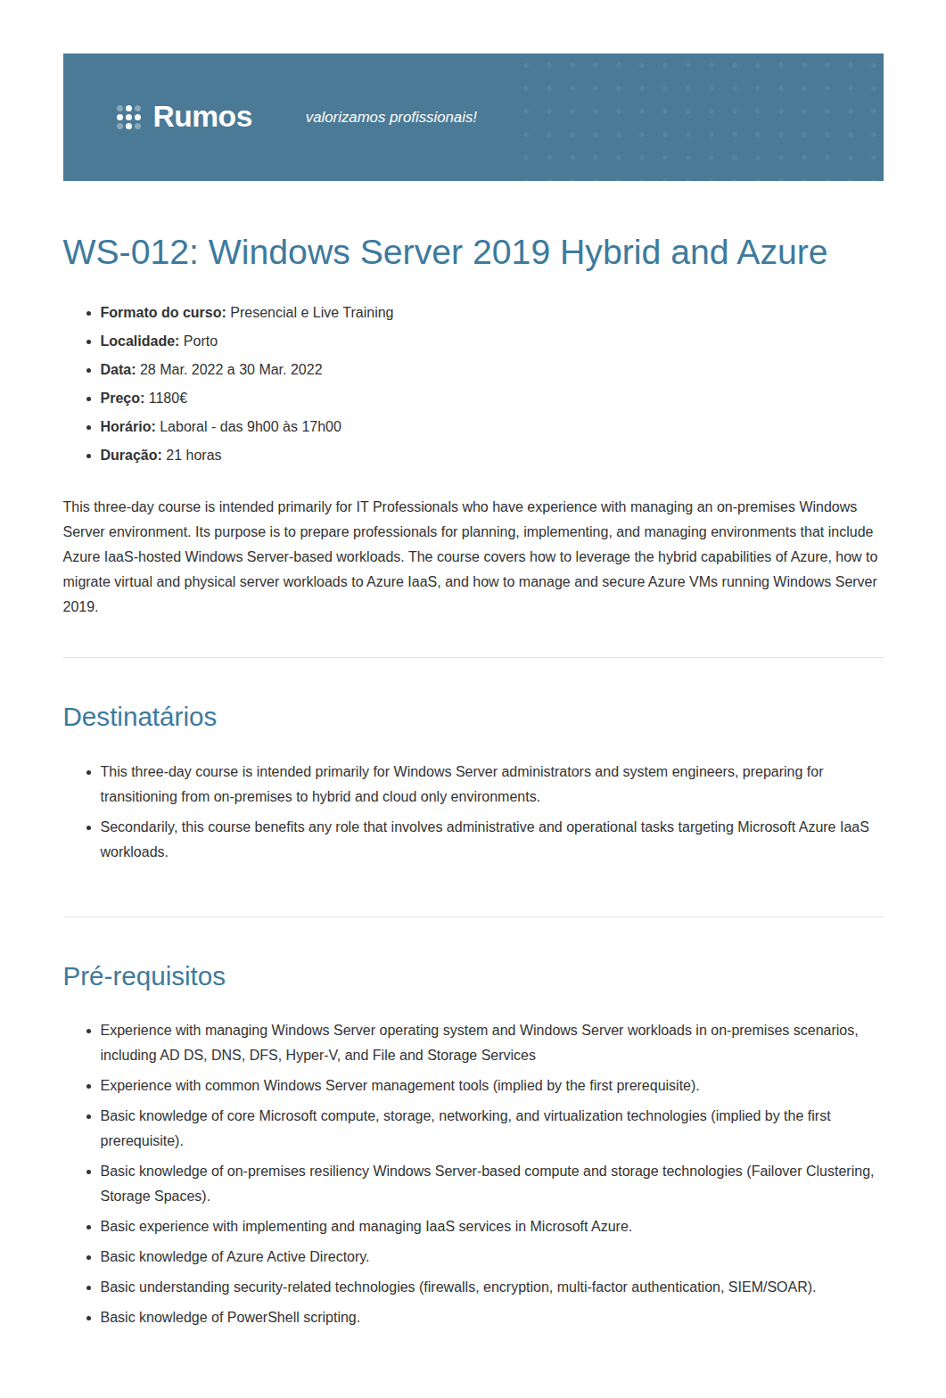Rumos
valorizamos profissionais!
WS-012: Windows Server 2019 Hybrid and Azure
Formato do curso: Presencial e Live Training
Localidade: Porto
Data: 28 Mar. 2022 a 30 Mar. 2022
Preço: 1180€
Horário: Laboral - das 9h00 às 17h00
Duração: 21 horas
This three-day course is intended primarily for IT Professionals who have experience with managing an on-premises Windows Server environment. Its purpose is to prepare professionals for planning, implementing, and managing environments that include Azure IaaS-hosted Windows Server-based workloads. The course covers how to leverage the hybrid capabilities of Azure, how to migrate virtual and physical server workloads to Azure IaaS, and how to manage and secure Azure VMs running Windows Server 2019.
Destinatários
This three-day course is intended primarily for Windows Server administrators and system engineers, preparing for transitioning from on-premises to hybrid and cloud only environments.
Secondarily, this course benefits any role that involves administrative and operational tasks targeting Microsoft Azure IaaS workloads.
Pré-requisitos
Experience with managing Windows Server operating system and Windows Server workloads in on-premises scenarios, including AD DS, DNS, DFS, Hyper-V, and File and Storage Services
Experience with common Windows Server management tools (implied by the first prerequisite).
Basic knowledge of core Microsoft compute, storage, networking, and virtualization technologies (implied by the first prerequisite).
Basic knowledge of on-premises resiliency Windows Server-based compute and storage technologies (Failover Clustering, Storage Spaces).
Basic experience with implementing and managing IaaS services in Microsoft Azure.
Basic knowledge of Azure Active Directory.
Basic understanding security-related technologies (firewalls, encryption, multi-factor authentication, SIEM/SOAR).
Basic knowledge of PowerShell scripting.